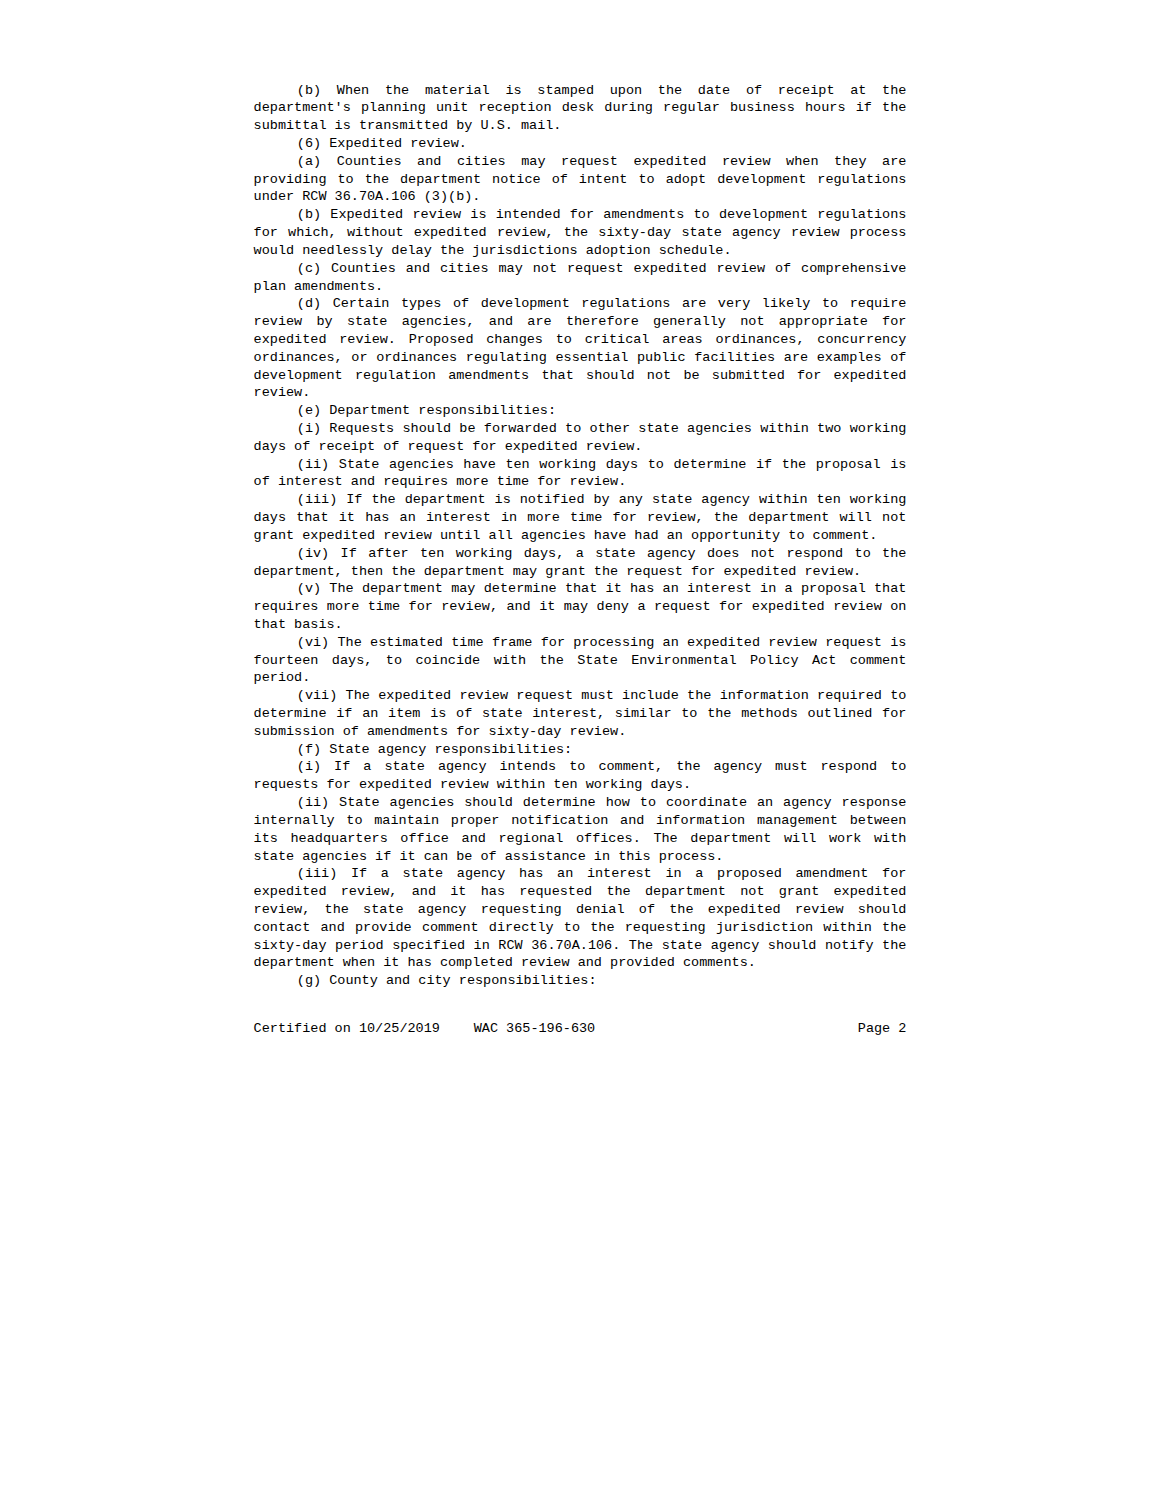(b) When the material is stamped upon the date of receipt at the department's planning unit reception desk during regular business hours if the submittal is transmitted by U.S. mail.
(6) Expedited review.
(a) Counties and cities may request expedited review when they are providing to the department notice of intent to adopt development regulations under RCW 36.70A.106 (3)(b).
(b) Expedited review is intended for amendments to development regulations for which, without expedited review, the sixty-day state agency review process would needlessly delay the jurisdictions adoption schedule.
(c) Counties and cities may not request expedited review of comprehensive plan amendments.
(d) Certain types of development regulations are very likely to require review by state agencies, and are therefore generally not appropriate for expedited review. Proposed changes to critical areas ordinances, concurrency ordinances, or ordinances regulating essential public facilities are examples of development regulation amendments that should not be submitted for expedited review.
(e) Department responsibilities:
(i) Requests should be forwarded to other state agencies within two working days of receipt of request for expedited review.
(ii) State agencies have ten working days to determine if the proposal is of interest and requires more time for review.
(iii) If the department is notified by any state agency within ten working days that it has an interest in more time for review, the department will not grant expedited review until all agencies have had an opportunity to comment.
(iv) If after ten working days, a state agency does not respond to the department, then the department may grant the request for expedited review.
(v) The department may determine that it has an interest in a proposal that requires more time for review, and it may deny a request for expedited review on that basis.
(vi) The estimated time frame for processing an expedited review request is fourteen days, to coincide with the State Environmental Policy Act comment period.
(vii) The expedited review request must include the information required to determine if an item is of state interest, similar to the methods outlined for submission of amendments for sixty-day review.
(f) State agency responsibilities:
(i) If a state agency intends to comment, the agency must respond to requests for expedited review within ten working days.
(ii) State agencies should determine how to coordinate an agency response internally to maintain proper notification and information management between its headquarters office and regional offices. The department will work with state agencies if it can be of assistance in this process.
(iii) If a state agency has an interest in a proposed amendment for expedited review, and it has requested the department not grant expedited review, the state agency requesting denial of the expedited review should contact and provide comment directly to the requesting jurisdiction within the sixty-day period specified in RCW 36.70A.106. The state agency should notify the department when it has completed review and provided comments.
(g) County and city responsibilities:
Certified on 10/25/2019 WAC 365-196-630 Page 2